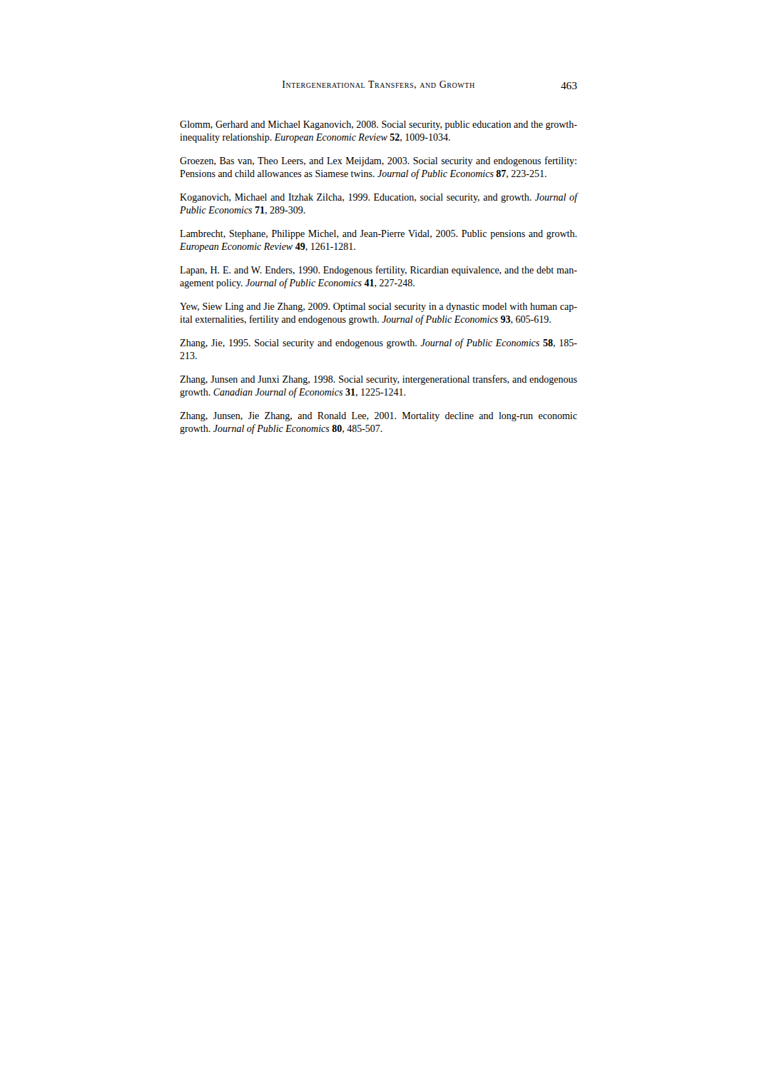Intergenerational Transfers, and Growth 463
Glomm, Gerhard and Michael Kaganovich, 2008. Social security, public education and the growth-inequality relationship. European Economic Review 52, 1009-1034.
Groezen, Bas van, Theo Leers, and Lex Meijdam, 2003. Social security and endogenous fertility: Pensions and child allowances as Siamese twins. Journal of Public Economics 87, 223-251.
Koganovich, Michael and Itzhak Zilcha, 1999. Education, social security, and growth. Journal of Public Economics 71, 289-309.
Lambrecht, Stephane, Philippe Michel, and Jean-Pierre Vidal, 2005. Public pensions and growth. European Economic Review 49, 1261-1281.
Lapan, H. E. and W. Enders, 1990. Endogenous fertility, Ricardian equivalence, and the debt management policy. Journal of Public Economics 41, 227-248.
Yew, Siew Ling and Jie Zhang, 2009. Optimal social security in a dynastic model with human capital externalities, fertility and endogenous growth. Journal of Public Economics 93, 605-619.
Zhang, Jie, 1995. Social security and endogenous growth. Journal of Public Economics 58, 185-213.
Zhang, Junsen and Junxi Zhang, 1998. Social security, intergenerational transfers, and endogenous growth. Canadian Journal of Economics 31, 1225-1241.
Zhang, Junsen, Jie Zhang, and Ronald Lee, 2001. Mortality decline and long-run economic growth. Journal of Public Economics 80, 485-507.